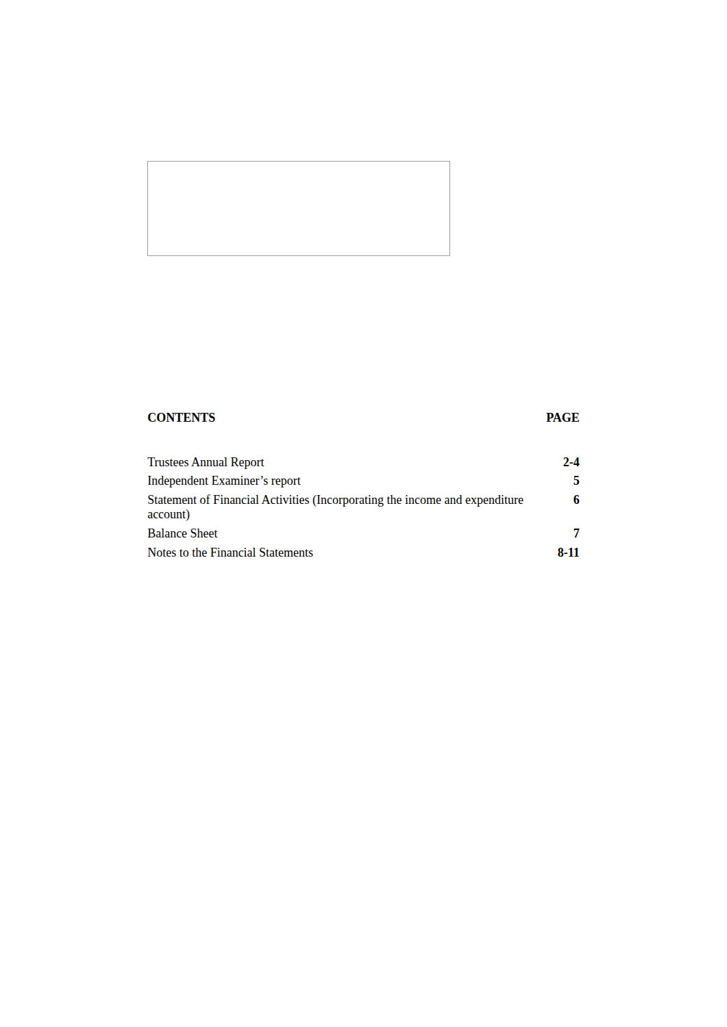| CONTENTS | PAGE |
| --- | --- |
| Trustees Annual Report | 2-4 |
| Independent Examiner’s report | 5 |
| Statement of Financial Activities (Incorporating the income and expenditure account) | 6 |
| Balance Sheet | 7 |
| Notes to the Financial Statements | 8-11 |